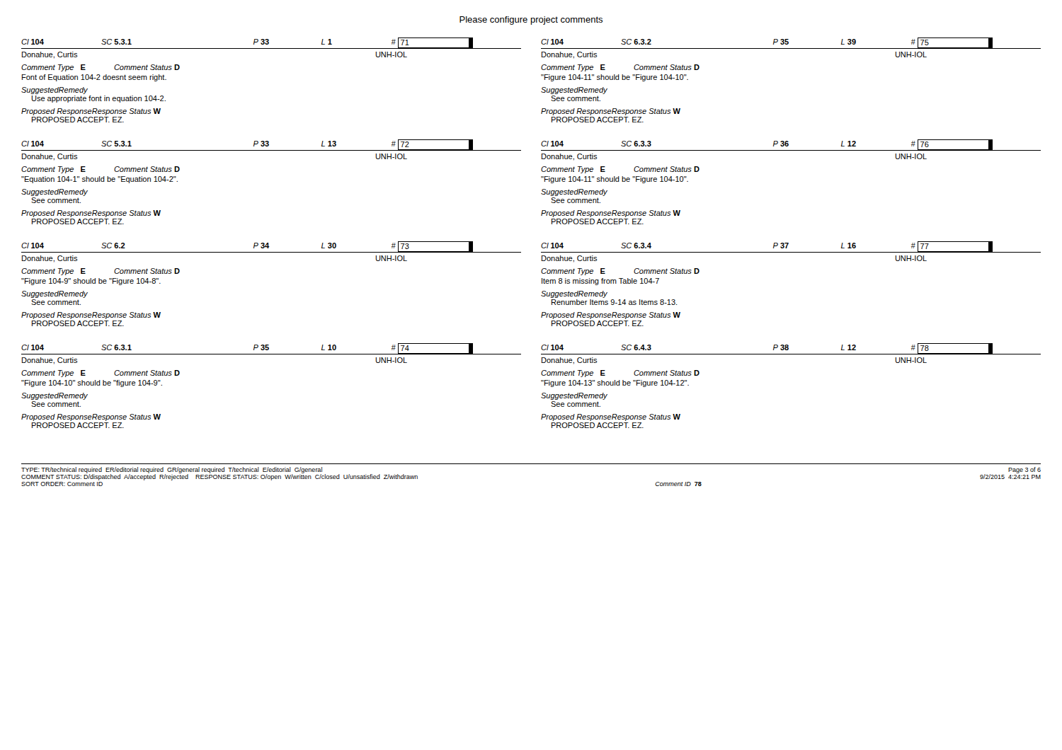Please configure project comments
| / Cl 104 / SC 5.3.1 / P 33 / L 1 / # 71 / / Donahue, Curtis / UNH-IOL / Comment Type E Comment Status D Font of Equation 104-2 doesnt seem right. SuggestedRemedy Use appropriate font in equation 104-2. Proposed Response Response Status W PROPOSED ACCEPT. EZ. / Cl 104 / SC 5.3.1 / P 33 / L 13 / # 72 / / Donahue, Curtis / UNH-IOL / Comment Type E Comment Status D "Equation 104-1" should be "Equation 104-2". SuggestedRemedy See comment. Proposed Response Response Status W PROPOSED ACCEPT. EZ. / Cl 104 / SC 6.2 / P 34 / L 30 / # 73 / / Donahue, Curtis / UNH-IOL / Comment Type E Comment Status D "Figure 104-9" should be "Figure 104-8". SuggestedRemedy See comment. Proposed Response Response Status W PROPOSED ACCEPT. EZ. / Cl 104 / SC 6.3.1 / P 35 / L 10 / # 74 / / Donahue, Curtis / UNH-IOL / Comment Type E Comment Status D "Figure 104-10" should be "figure 104-9". SuggestedRemedy See comment. Proposed Response Response Status W PROPOSED ACCEPT. EZ. | / Cl 104 / SC 6.3.2 / P 35 / L 39 / # 75 / / Donahue, Curtis / UNH-IOL / Comment Type E Comment Status D "Figure 104-11" should be "Figure 104-10". SuggestedRemedy See comment. Proposed Response Response Status W PROPOSED ACCEPT. EZ. / Cl 104 / SC 6.3.3 / P 36 / L 12 / # 76 / / Donahue, Curtis / UNH-IOL / Comment Type E Comment Status D "Figure 104-11" should be "Figure 104-10". SuggestedRemedy See comment. Proposed Response Response Status W PROPOSED ACCEPT. EZ. / Cl 104 / SC 6.3.4 / P 37 / L 16 / # 77 / / Donahue, Curtis / UNH-IOL / Comment Type E Comment Status D Item 8 is missing from Table 104-7 SuggestedRemedy Renumber Items 9-14 as Items 8-13. Proposed Response Response Status W PROPOSED ACCEPT. EZ. / Cl 104 / SC 6.4.3 / P 38 / L 12 / # 78 / / Donahue, Curtis / UNH-IOL / Comment Type E Comment Status D "Figure 104-13" should be "Figure 104-12". SuggestedRemedy See comment. Proposed Response Response Status W PROPOSED ACCEPT. EZ. |
TYPE: TR/technical required ER/editorial required GR/general required T/technical E/editorial G/general
COMMENT STATUS: D/dispatched A/accepted R/rejected RESPONSE STATUS: O/open W/written C/closed U/unsatisfied Z/withdrawn
SORT ORDER: Comment ID Comment ID 78 Page 3 of 6 9/2/2015 4:24:21 PM